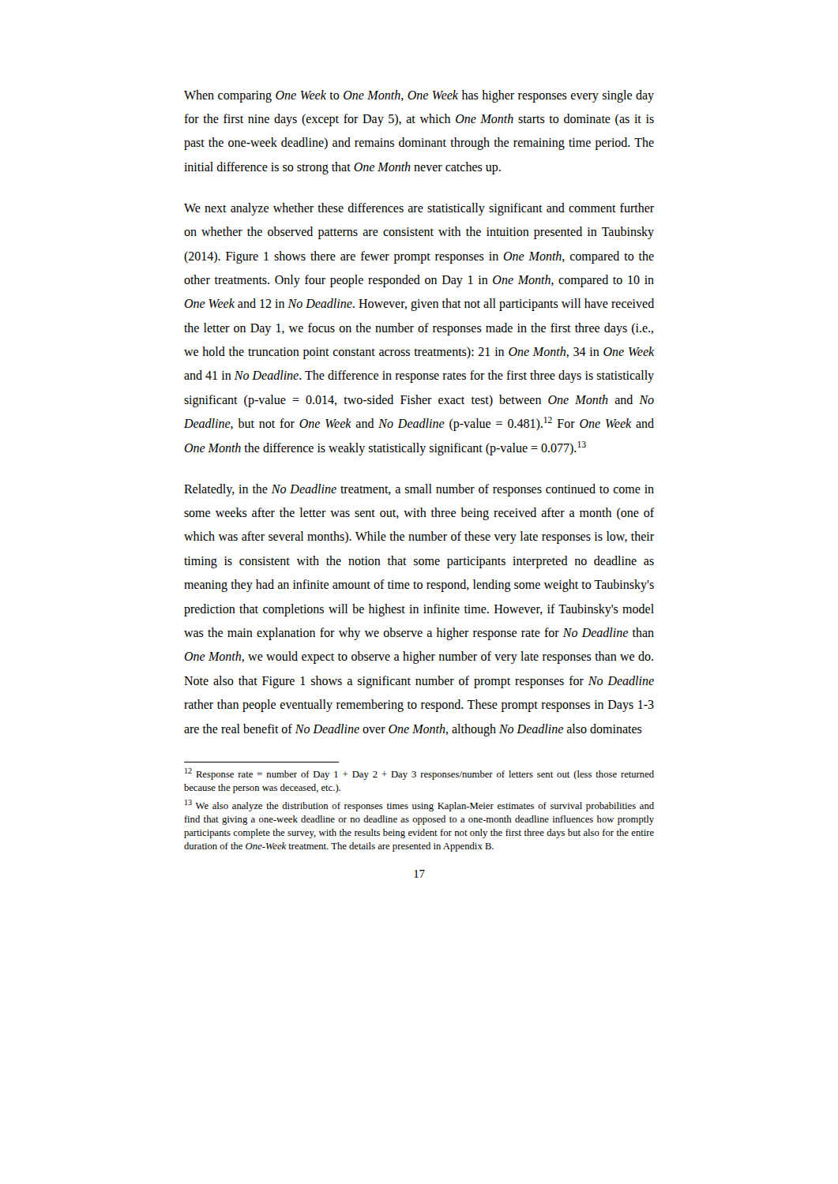When comparing One Week to One Month, One Week has higher responses every single day for the first nine days (except for Day 5), at which One Month starts to dominate (as it is past the one-week deadline) and remains dominant through the remaining time period. The initial difference is so strong that One Month never catches up.
We next analyze whether these differences are statistically significant and comment further on whether the observed patterns are consistent with the intuition presented in Taubinsky (2014). Figure 1 shows there are fewer prompt responses in One Month, compared to the other treatments. Only four people responded on Day 1 in One Month, compared to 10 in One Week and 12 in No Deadline. However, given that not all participants will have received the letter on Day 1, we focus on the number of responses made in the first three days (i.e., we hold the truncation point constant across treatments): 21 in One Month, 34 in One Week and 41 in No Deadline. The difference in response rates for the first three days is statistically significant (p-value = 0.014, two-sided Fisher exact test) between One Month and No Deadline, but not for One Week and No Deadline (p-value = 0.481).12 For One Week and One Month the difference is weakly statistically significant (p-value = 0.077).13
Relatedly, in the No Deadline treatment, a small number of responses continued to come in some weeks after the letter was sent out, with three being received after a month (one of which was after several months). While the number of these very late responses is low, their timing is consistent with the notion that some participants interpreted no deadline as meaning they had an infinite amount of time to respond, lending some weight to Taubinsky's prediction that completions will be highest in infinite time. However, if Taubinsky's model was the main explanation for why we observe a higher response rate for No Deadline than One Month, we would expect to observe a higher number of very late responses than we do. Note also that Figure 1 shows a significant number of prompt responses for No Deadline rather than people eventually remembering to respond. These prompt responses in Days 1-3 are the real benefit of No Deadline over One Month, although No Deadline also dominates
12 Response rate = number of Day 1 + Day 2 + Day 3 responses/number of letters sent out (less those returned because the person was deceased, etc.).
13 We also analyze the distribution of responses times using Kaplan-Meier estimates of survival probabilities and find that giving a one-week deadline or no deadline as opposed to a one-month deadline influences how promptly participants complete the survey, with the results being evident for not only the first three days but also for the entire duration of the One-Week treatment. The details are presented in Appendix B.
17